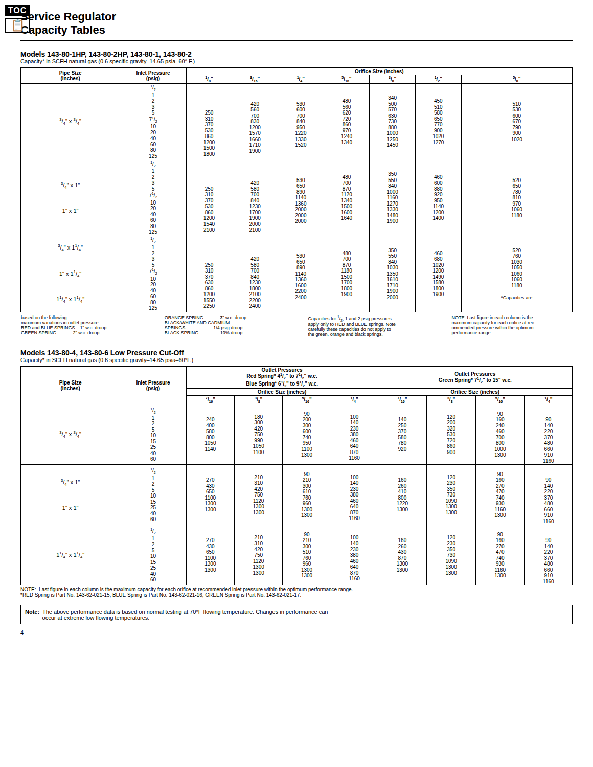TOC
📋
Service RegulatorCapacity Tables
Models 143-80-1HP, 143-80-2HP, 143-80-1, 143-80-2
Capacity* in SCFH natural gas (0.6 specific gravity–14.65 psia–60° F.)
| Pipe Size (inches) | Inlet Pressure (psig) | Orifice Size (inches) |
| --- | --- | --- |
| 1 / 8 " | 3 / 16 " | 1 / 4 " | 5 / 16 " | 3 / 8 " | 1 / 2 " | 5 / 8 " |
| 3 / 4 " x 3 / 4 " | 1 / 2 1 2 3 5 7 1 / 2 10 20 40 60 80 125 | 250 310 370 530 860 1200 1500 1800 | 420 560 700 830 1200 1570 1660 1710 1900 | 530 600 700 840 950 1220 1330 1520 | 480 560 620 720 860 970 1240 1340 | 340 500 570 630 730 880 1000 1250 1450 | 450 510 580 650 770 900 1020 1270 | 510 530 600 670 790 900 1020 |
| 3 / 4 " x 1" 1" x 1" | 1 / 2 1 2 3 5 7 1 / 2 10 20 40 60 80 125 | 250 310 370 530 860 1200 1540 2100 | 420 580 700 840 1230 1700 1900 2000 2100 | 530 650 890 1140 1360 2000 2000 2000 | 480 700 870 1120 1340 1500 1600 1640 | 350 550 840 1000 1160 1270 1330 1480 1900 | 460 600 880 920 950 1140 1200 1400 | 520 650 780 810 970 1060 1180 |
| 3 / 4 " x 1 1 / 4 " 1" x 1 1 / 4 " 1 1 / 4 " x 1 1 / 4 " | 1 / 2 1 2 3 5 7 1 / 2 10 20 40 60 80 125 | 250 310 370 630 860 1200 1550 2250 | 420 580 700 840 1230 1800 2100 2200 2400 | 530 650 890 1140 1360 1600 2200 2400 | 480 700 870 1180 1500 1700 1800 1900 | 350 550 840 1030 1350 1610 1710 1900 2000 | 460 680 1020 1200 1490 1580 1800 1900 | 520 760 1030 1050 1060 1060 1180 *Capacities are |
| based on the following maximum variations in outlet pressure: RED and BLUE SPRINGS: 1" w.c. droop GREEN SPRING: 2" w.c. droop | ORANGE SPRING: 3" w.c. droop BLACK/WHITE AND CADMIUM SPRINGS: 1/4 psig droop BLACK SPRING: 10% droop | Capacities for 1 / 2 , 1 and 2 psig pressures apply only to RED and BLUE springs. Note carefully these capacities do not apply to the green, orange and black springs. | NOTE: Last figure in each column is the maximum capacity for each orifice at rec- ommended pressure within the optimum performance range. |
Models 143-80-4, 143-80-6 Low Pressure Cut-Off
Capacity* in SCFH natural gas (0.6 specific gravity–14.65 psia–60°F.)
| Pipe Size (Inches) | Inlet Pressure (psig) | Outlet Pressures Red Spring* 4 1 / 2 " to 7 1 / 2 " w.c. Blue Spring* 6 1 / 2 " to 9 1 / 2 " w.c. | Outlet Pressures Green Spring* 7 1 / 2 " to 15" w.c. |
| --- | --- | --- | --- |
| Orifice Size (inches) | Orifice Size (inches) |
| 7 / 16 " | 3 / 8 " | 5 / 16 " | 1 / 4 " | 7 / 16 " | 3 / 8 " | 5 / 16 " | 1 / 4 " |
| 3 / 4 " x 3 / 4 " | 1 / 2 1 2 5 10 15 25 40 60 | 240 400 580 800 1050 1140 | 180 300 420 750 990 1050 1100 | 90 200 300 600 740 950 1100 1300 | 100 140 230 380 460 640 870 1160 | 140 250 370 580 780 920 | 120 200 320 530 720 860 900 | 90 160 240 460 700 800 1000 1300 | 90 140 220 370 480 660 910 1160 |
| 3 / 4 " x 1" 1" x 1" | 1 / 2 1 2 5 10 15 25 40 60 | 270 430 650 1100 1300 1300 | 210 310 420 750 1120 1300 1300 | 90 210 300 610 760 960 1300 1300 | 100 140 230 380 460 640 870 1160 | 160 260 410 800 1220 1300 | 120 230 350 730 1090 1300 1300 | 90 160 270 470 740 930 1160 1300 | 90 140 220 370 480 660 910 1160 |
| 1 1 / 4 " x 1 1 / 4 " | 1 / 2 1 2 5 10 15 25 40 60 | 270 430 650 1100 1300 1300 | 210 310 420 750 1120 1300 1300 | 90 210 300 510 760 960 1300 1300 | 100 140 230 380 460 640 870 1160 | 160 260 430 870 1300 1300 | 120 230 350 730 1090 1300 1300 | 90 160 270 470 740 930 1160 1300 | 90 140 220 370 480 660 910 1160 |
NOTE: Last figure in each column is the maximum capacity for each orifice at recommended inlet pressure within the optimum performance range.
*RED Spring is Part No. 143-62-021-15, BLUE Spring is Part No. 143-62-021-16, GREEN Spring is Part No. 143-62-021-17.
Note: The above performance data is based on normal testing at 70°F flowing temperature. Changes in performance can
occur at extreme low flowing temperatures.
4